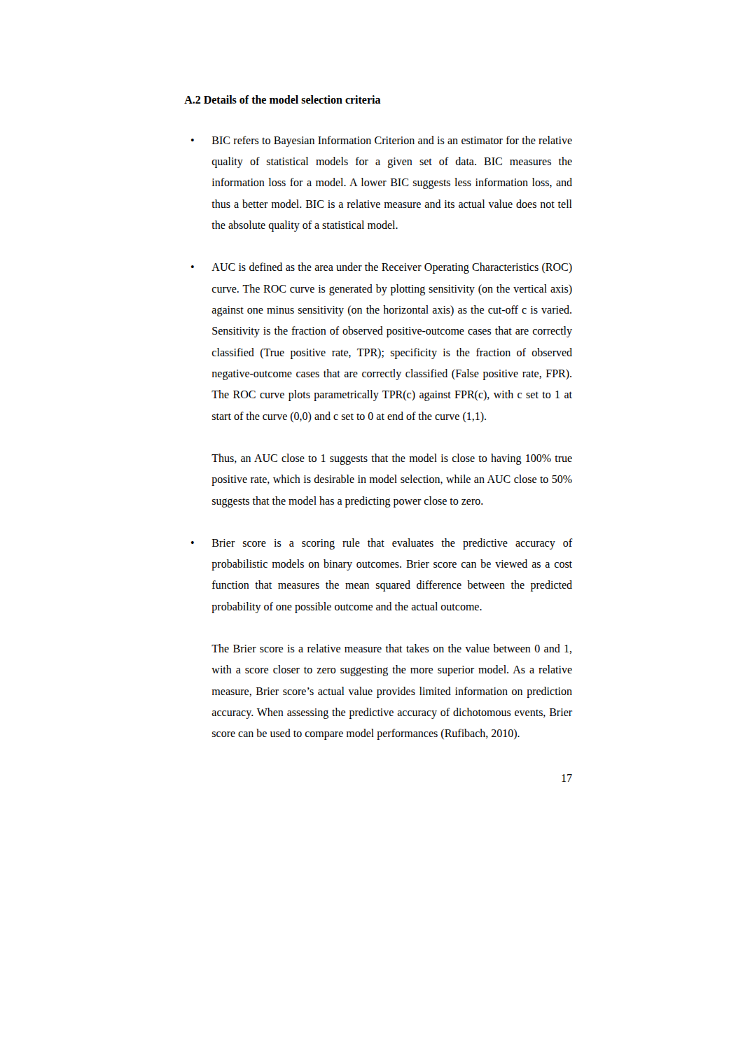A.2 Details of the model selection criteria
BIC refers to Bayesian Information Criterion and is an estimator for the relative quality of statistical models for a given set of data. BIC measures the information loss for a model. A lower BIC suggests less information loss, and thus a better model. BIC is a relative measure and its actual value does not tell the absolute quality of a statistical model.
AUC is defined as the area under the Receiver Operating Characteristics (ROC) curve. The ROC curve is generated by plotting sensitivity (on the vertical axis) against one minus sensitivity (on the horizontal axis) as the cut-off c is varied. Sensitivity is the fraction of observed positive-outcome cases that are correctly classified (True positive rate, TPR); specificity is the fraction of observed negative-outcome cases that are correctly classified (False positive rate, FPR). The ROC curve plots parametrically TPR(c) against FPR(c), with c set to 1 at start of the curve (0,0) and c set to 0 at end of the curve (1,1).
Thus, an AUC close to 1 suggests that the model is close to having 100% true positive rate, which is desirable in model selection, while an AUC close to 50% suggests that the model has a predicting power close to zero.
Brier score is a scoring rule that evaluates the predictive accuracy of probabilistic models on binary outcomes. Brier score can be viewed as a cost function that measures the mean squared difference between the predicted probability of one possible outcome and the actual outcome.
The Brier score is a relative measure that takes on the value between 0 and 1, with a score closer to zero suggesting the more superior model. As a relative measure, Brier score’s actual value provides limited information on prediction accuracy. When assessing the predictive accuracy of dichotomous events, Brier score can be used to compare model performances (Rufibach, 2010).
17